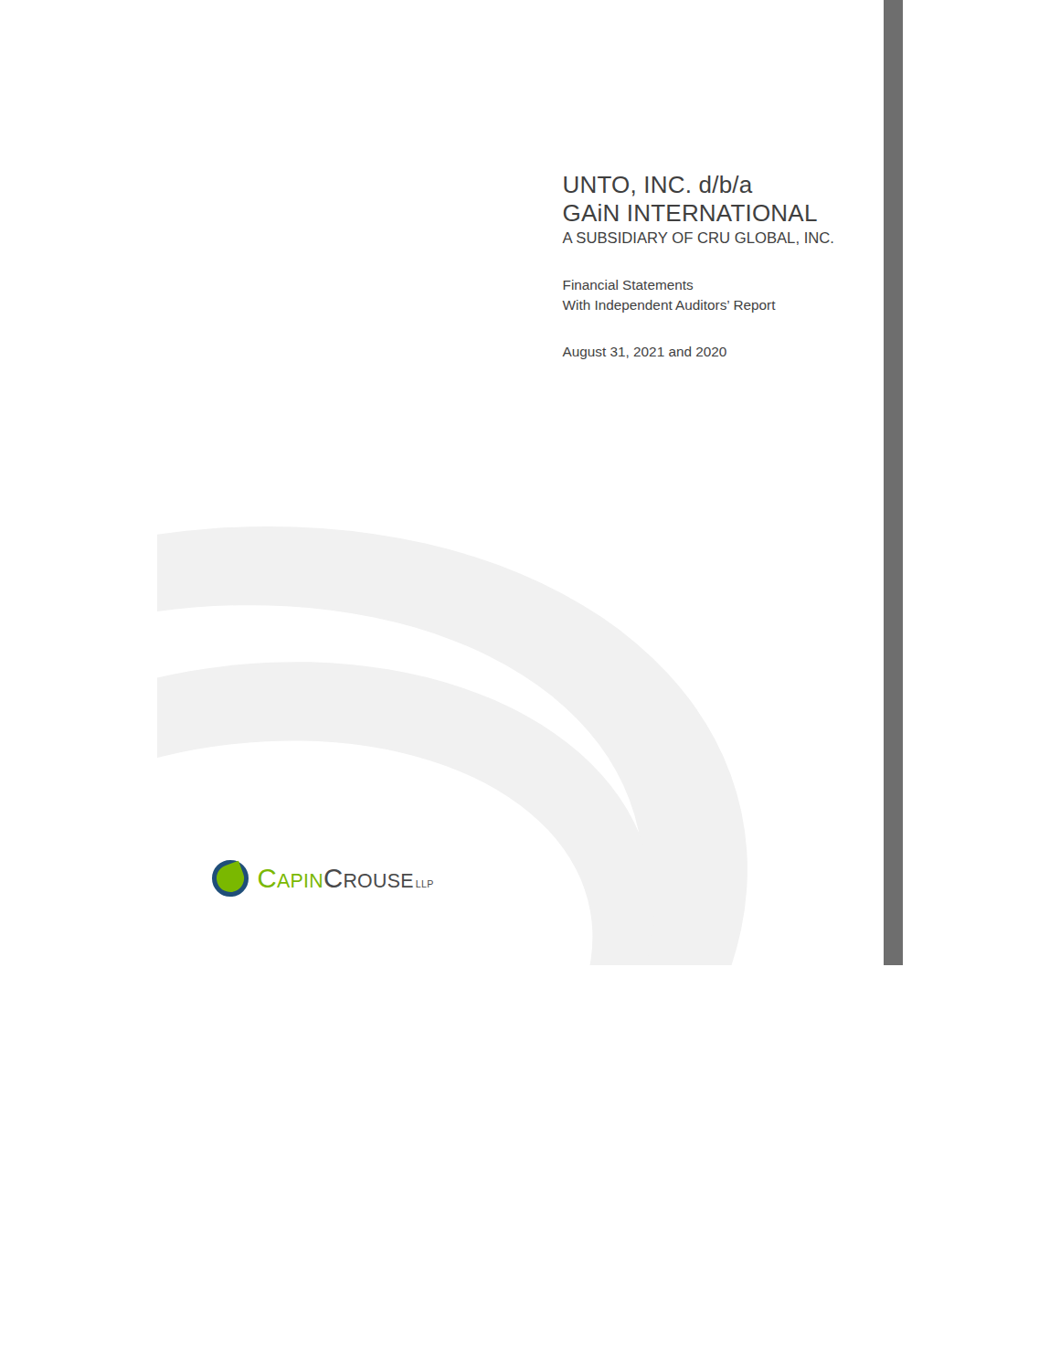UNTO, INC. d/b/a
GAiN INTERNATIONAL
A SUBSIDIARY OF CRU GLOBAL, INC.
Financial Statements
With Independent Auditors’ Report
August 31, 2021 and 2020
CAPIN CROUSE LLP